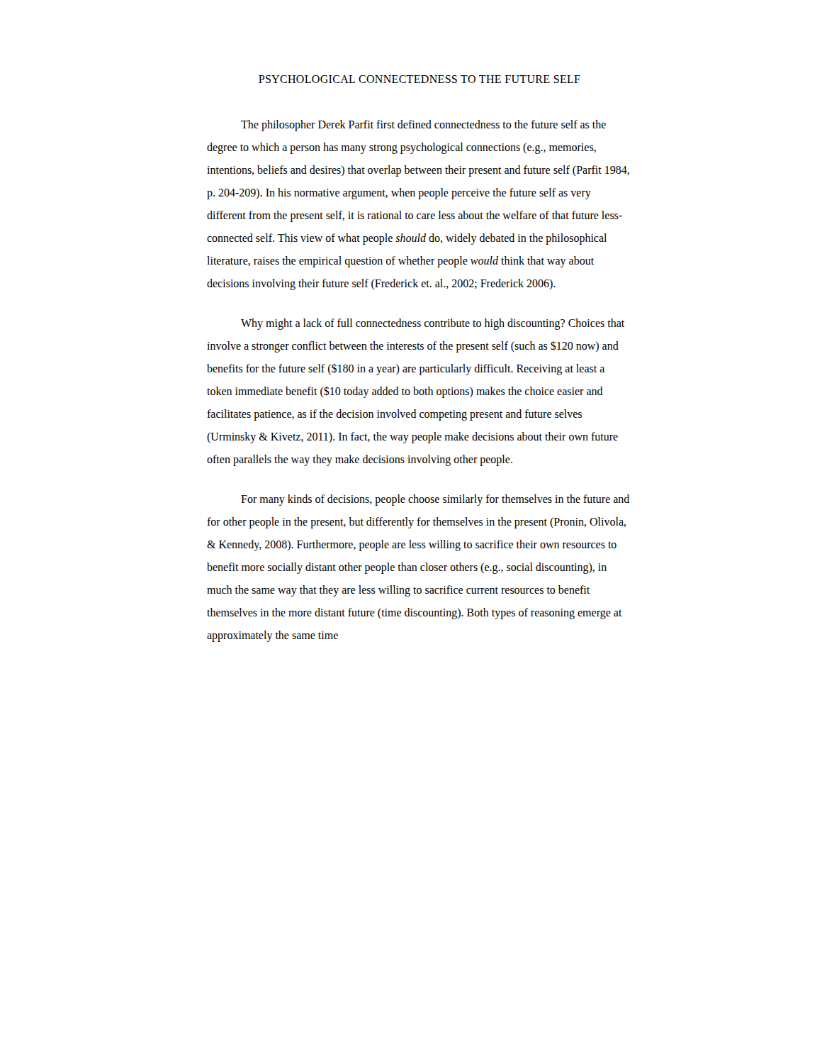Psychological Connectedness to the Future Self
The philosopher Derek Parfit first defined connectedness to the future self as the degree to which a person has many strong psychological connections (e.g., memories, intentions, beliefs and desires) that overlap between their present and future self (Parfit 1984, p. 204-209). In his normative argument, when people perceive the future self as very different from the present self, it is rational to care less about the welfare of that future less-connected self. This view of what people should do, widely debated in the philosophical literature, raises the empirical question of whether people would think that way about decisions involving their future self (Frederick et. al., 2002; Frederick 2006).
Why might a lack of full connectedness contribute to high discounting? Choices that involve a stronger conflict between the interests of the present self (such as $120 now) and benefits for the future self ($180 in a year) are particularly difficult. Receiving at least a token immediate benefit ($10 today added to both options) makes the choice easier and facilitates patience, as if the decision involved competing present and future selves (Urminsky & Kivetz, 2011). In fact, the way people make decisions about their own future often parallels the way they make decisions involving other people.
For many kinds of decisions, people choose similarly for themselves in the future and for other people in the present, but differently for themselves in the present (Pronin, Olivola, & Kennedy, 2008). Furthermore, people are less willing to sacrifice their own resources to benefit more socially distant other people than closer others (e.g., social discounting), in much the same way that they are less willing to sacrifice current resources to benefit themselves in the more distant future (time discounting). Both types of reasoning emerge at approximately the same time